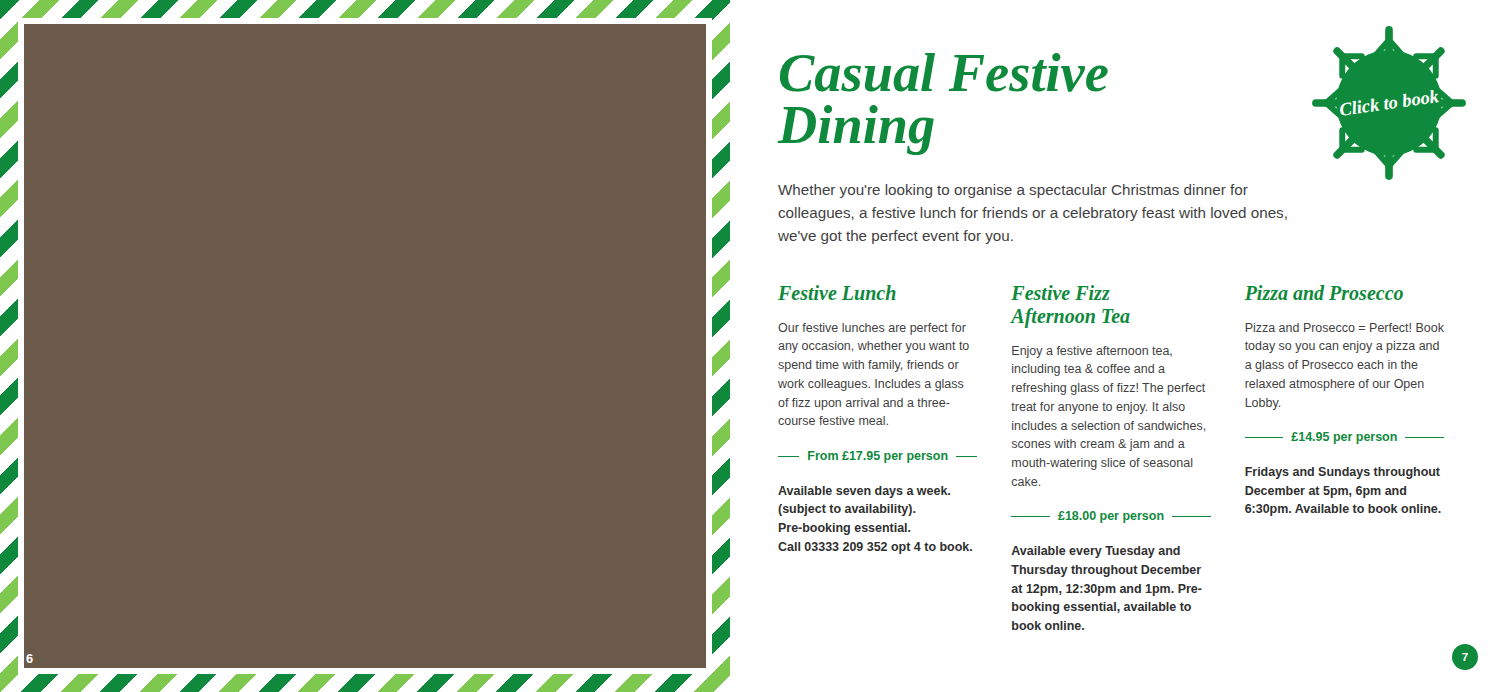6
Click to book
Casual Festive Dining
Whether you're looking to organise a spectacular Christmas dinner for colleagues, a festive lunch for friends or a celebratory feast with loved ones, we've got the perfect event for you.
Festive Lunch
Our festive lunches are perfect for any occasion, whether you want to spend time with family, friends or work colleagues. Includes a glass of fizz upon arrival and a three-course festive meal.
From £17.95 per person
Available seven days a week. (subject to availability).
Pre-booking essential.
Call 03333 209 352 opt 4 to book.
Festive Fizz
Afternoon Tea
Enjoy a festive afternoon tea, including tea & coffee and a refreshing glass of fizz! The perfect treat for anyone to enjoy. It also includes a selection of sandwiches, scones with cream & jam and a mouth-watering slice of seasonal cake.
£18.00 per person
Available every Tuesday and Thursday throughout December at 12pm, 12:30pm and 1pm. Pre-booking essential, available to book online.
Pizza and Prosecco
Pizza and Prosecco = Perfect! Book today so you can enjoy a pizza and a glass of Prosecco each in the relaxed atmosphere of our Open Lobby.
£14.95 per person
Fridays and Sundays throughout December at 5pm, 6pm and 6:30pm. Available to book online.
7